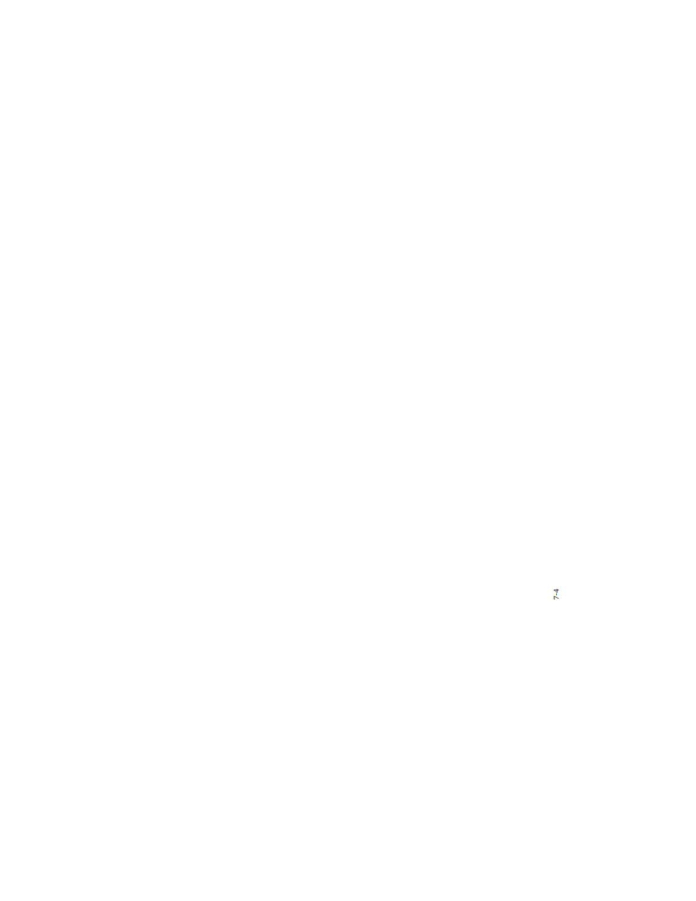7-4